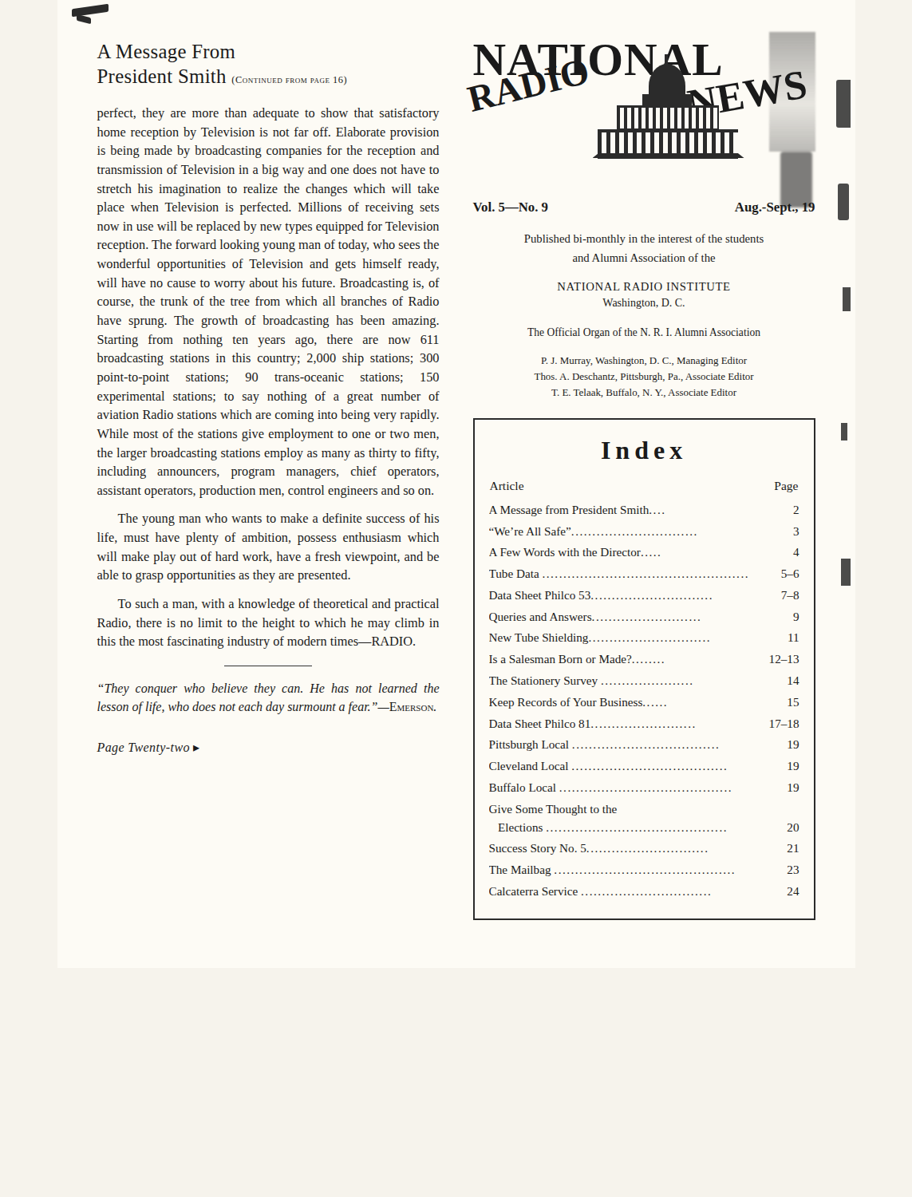A Message From
President Smith (Continued from page 16)
perfect, they are more than adequate to show that satisfactory home reception by Television is not far off. Elaborate provision is being made by broadcasting companies for the reception and transmission of Television in a big way and one does not have to stretch his imagination to realize the changes which will take place when Television is perfected. Millions of receiving sets now in use will be replaced by new types equipped for Television reception. The forward looking young man of today, who sees the wonderful opportunities of Television and gets himself ready, will have no cause to worry about his future. Broadcasting is, of course, the trunk of the tree from which all branches of Radio have sprung. The growth of broadcasting has been amazing. Starting from nothing ten years ago, there are now 611 broadcasting stations in this country; 2,000 ship stations; 300 point-to-point stations; 90 trans-oceanic stations; 150 experimental stations; to say nothing of a great number of aviation Radio stations which are coming into being very rapidly. While most of the stations give employment to one or two men, the larger broadcasting stations employ as many as thirty to fifty, including announcers, program managers, chief operators, assistant operators, production men, control engineers and so on.
The young man who wants to make a definite success of his life, must have plenty of ambition, possess enthusiasm which will make play out of hard work, have a fresh viewpoint, and be able to grasp opportunities as they are presented.
To such a man, with a knowledge of theoretical and practical Radio, there is no limit to the height to which he may climb in this the most fascinating industry of modern times—RADIO.
“They conquer who believe they can. He has not learned the lesson of life, who does not each day surmount a fear.”—Emerson.
Page Twenty-two ▸
•
NATIONAL
RADIO
NEWS
Vol. 5—No. 9 Aug.-Sept., 19
Published bi-monthly in the interest of the students
and Alumni Association of the
NATIONAL RADIO INSTITUTE
Washington, D. C.
The Official Organ of the N. R. I. Alumni Association
P. J. Murray, Washington, D. C., Managing Editor
Thos. A. Deschantz, Pittsburgh, Pa., Associate Editor
T. E. Telaak, Buffalo, N. Y., Associate Editor
Index
| Article | Page |
| --- | --- |
| A Message from President Smith .... | 2 |
| “We’re All Safe” .............................. | 3 |
| A Few Words with the Director ..... | 4 |
| Tube Data ................................................. | 5–6 |
| Data Sheet Philco 53 ............................. | 7–8 |
| Queries and Answers .......................... | 9 |
| New Tube Shielding ............................. | 11 |
| Is a Salesman Born or Made? ........ | 12–13 |
| The Stationery Survey ...................... | 14 |
| Keep Records of Your Business ...... | 15 |
| Data Sheet Philco 81 ......................... | 17–18 |
| Pittsburgh Local ................................... | 19 |
| Cleveland Local ..................................... | 19 |
| Buffalo Local ......................................... | 19 |
| Give Some Thought to the Elections ........................................... | 20 |
| Success Story No. 5 ............................. | 21 |
| The Mailbag ........................................... | 23 |
| Calcaterra Service ............................... | 24 |